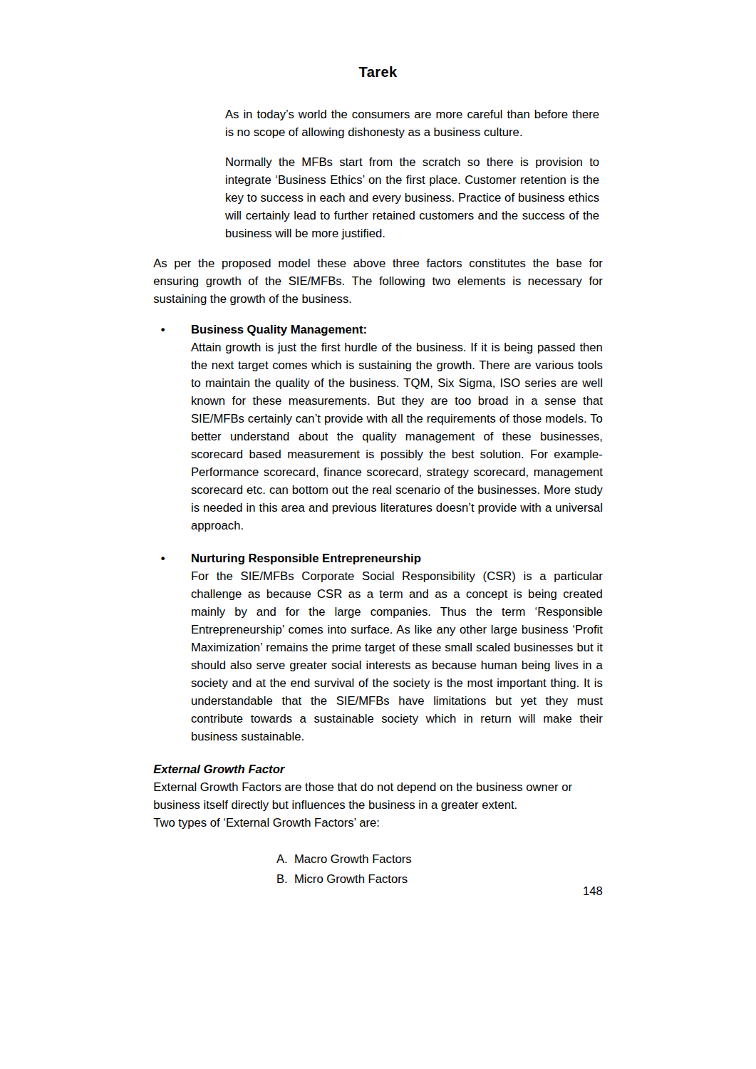Tarek
As in today’s world the consumers are more careful than before there is no scope of allowing dishonesty as a business culture.
Normally the MFBs start from the scratch so there is provision to integrate ‘Business Ethics’ on the first place. Customer retention is the key to success in each and every business. Practice of business ethics will certainly lead to further retained customers and the success of the business will be more justified.
As per the proposed model these above three factors constitutes the base for ensuring growth of the SIE/MFBs. The following two elements is necessary for sustaining the growth of the business.
Business Quality Management:
Attain growth is just the first hurdle of the business. If it is being passed then the next target comes which is sustaining the growth. There are various tools to maintain the quality of the business. TQM, Six Sigma, ISO series are well known for these measurements. But they are too broad in a sense that SIE/MFBs certainly can’t provide with all the requirements of those models. To better understand about the quality management of these businesses, scorecard based measurement is possibly the best solution. For example- Performance scorecard, finance scorecard, strategy scorecard, management scorecard etc. can bottom out the real scenario of the businesses. More study is needed in this area and previous literatures doesn’t provide with a universal approach.
Nurturing Responsible Entrepreneurship
For the SIE/MFBs Corporate Social Responsibility (CSR) is a particular challenge as because CSR as a term and as a concept is being created mainly by and for the large companies. Thus the term ‘Responsible Entrepreneurship’ comes into surface. As like any other large business ‘Profit Maximization’ remains the prime target of these small scaled businesses but it should also serve greater social interests as because human being lives in a society and at the end survival of the society is the most important thing. It is understandable that the SIE/MFBs have limitations but yet they must contribute towards a sustainable society which in return will make their business sustainable.
External Growth Factor
External Growth Factors are those that do not depend on the business owner or business itself directly but influences the business in a greater extent.
Two types of ‘External Growth Factors’ are:
A. Macro Growth Factors
B. Micro Growth Factors
148